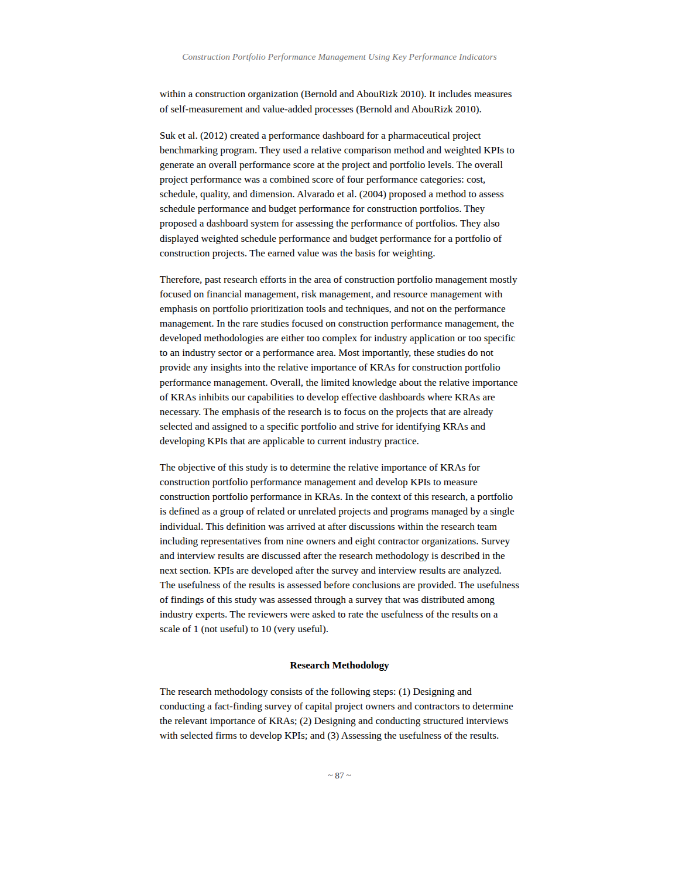Construction Portfolio Performance Management Using Key Performance Indicators
within a construction organization (Bernold and AbouRizk 2010). It includes measures of self-measurement and value-added processes (Bernold and AbouRizk 2010).
Suk et al. (2012) created a performance dashboard for a pharmaceutical project benchmarking program. They used a relative comparison method and weighted KPIs to generate an overall performance score at the project and portfolio levels. The overall project performance was a combined score of four performance categories: cost, schedule, quality, and dimension. Alvarado et al. (2004) proposed a method to assess schedule performance and budget performance for construction portfolios. They proposed a dashboard system for assessing the performance of portfolios. They also displayed weighted schedule performance and budget performance for a portfolio of construction projects. The earned value was the basis for weighting.
Therefore, past research efforts in the area of construction portfolio management mostly focused on financial management, risk management, and resource management with emphasis on portfolio prioritization tools and techniques, and not on the performance management. In the rare studies focused on construction performance management, the developed methodologies are either too complex for industry application or too specific to an industry sector or a performance area. Most importantly, these studies do not provide any insights into the relative importance of KRAs for construction portfolio performance management. Overall, the limited knowledge about the relative importance of KRAs inhibits our capabilities to develop effective dashboards where KRAs are necessary. The emphasis of the research is to focus on the projects that are already selected and assigned to a specific portfolio and strive for identifying KRAs and developing KPIs that are applicable to current industry practice.
The objective of this study is to determine the relative importance of KRAs for construction portfolio performance management and develop KPIs to measure construction portfolio performance in KRAs. In the context of this research, a portfolio is defined as a group of related or unrelated projects and programs managed by a single individual. This definition was arrived at after discussions within the research team including representatives from nine owners and eight contractor organizations. Survey and interview results are discussed after the research methodology is described in the next section. KPIs are developed after the survey and interview results are analyzed. The usefulness of the results is assessed before conclusions are provided. The usefulness of findings of this study was assessed through a survey that was distributed among industry experts. The reviewers were asked to rate the usefulness of the results on a scale of 1 (not useful) to 10 (very useful).
Research Methodology
The research methodology consists of the following steps: (1) Designing and conducting a fact-finding survey of capital project owners and contractors to determine the relevant importance of KRAs; (2) Designing and conducting structured interviews with selected firms to develop KPIs; and (3) Assessing the usefulness of the results.
~ 87 ~